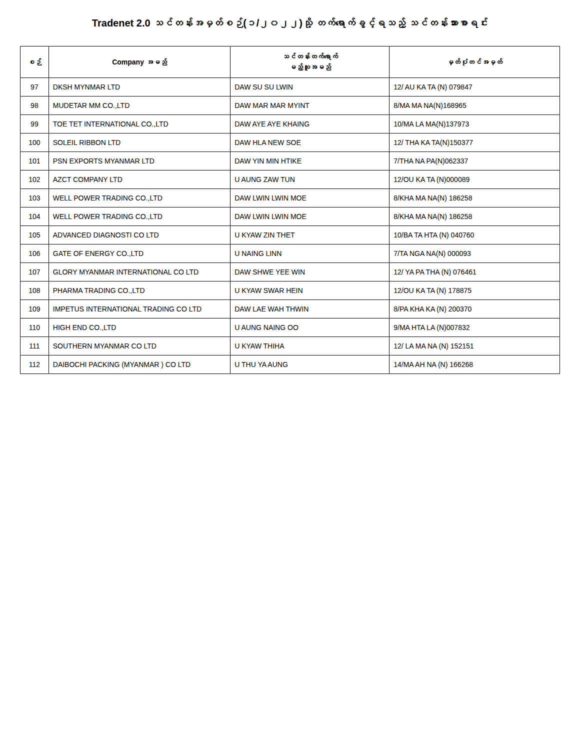Tradenet 2.0 သင်တန်းအမှတ်စဉ်(၁/၂၀၂၂)သို့ တက်ရောက်ခွင့်ရသည့် သင်တန်းသားစာရင်း
| စဉ် | Company အမည် | သင်တန်းတက်ရောက် မည့်သူအမည် | မှတ်ပုံတင်အမှတ် |
| --- | --- | --- | --- |
| 97 | DKSH MYNMAR LTD | DAW SU SU LWIN | 12/ AU KA TA (N) 079847 |
| 98 | MUDETAR MM CO.,LTD | DAW MAR MAR MYINT | 8/MA MA NA(N)168965 |
| 99 | TOE TET INTERNATIONAL CO.,LTD | DAW AYE AYE KHAING | 10/MA LA MA(N)137973 |
| 100 | SOLEIL RIBBON LTD | DAW HLA NEW SOE | 12/ THA KA TA(N)150377 |
| 101 | PSN EXPORTS MYANMAR LTD | DAW YIN MIN HTIKE | 7/THA NA PA(N)062337 |
| 102 | AZCT COMPANY LTD | U AUNG ZAW TUN | 12/OU KA TA (N)000089 |
| 103 | WELL POWER TRADING CO.,LTD | DAW LWIN LWIN MOE | 8/KHA MA NA(N) 186258 |
| 104 | WELL POWER TRADING CO.,LTD | DAW LWIN LWIN MOE | 8/KHA MA NA(N) 186258 |
| 105 | ADVANCED DIAGNOSTI CO LTD | U KYAW ZIN THET | 10/BA TA HTA (N) 040760 |
| 106 | GATE OF ENERGY CO.,LTD | U NAING LINN | 7/TA NGA NA(N) 000093 |
| 107 | GLORY MYANMAR INTERNATIONAL CO LTD | DAW SHWE YEE WIN | 12/ YA PA THA (N) 076461 |
| 108 | PHARMA TRADING CO.,LTD | U KYAW SWAR HEIN | 12/OU KA TA (N) 178875 |
| 109 | IMPETUS INTERNATIONAL TRADING CO LTD | DAW LAE WAH THWIN | 8/PA KHA KA (N) 200370 |
| 110 | HIGH END CO.,LTD | U AUNG NAING OO | 9/MA HTA LA (N)007832 |
| 111 | SOUTHERN MYANMAR CO LTD | U KYAW THIHA | 12/ LA MA NA (N) 152151 |
| 112 | DAIBOCHI PACKING (MYANMAR ) CO LTD | U THU YA AUNG | 14/MA AH NA (N) 166268 |